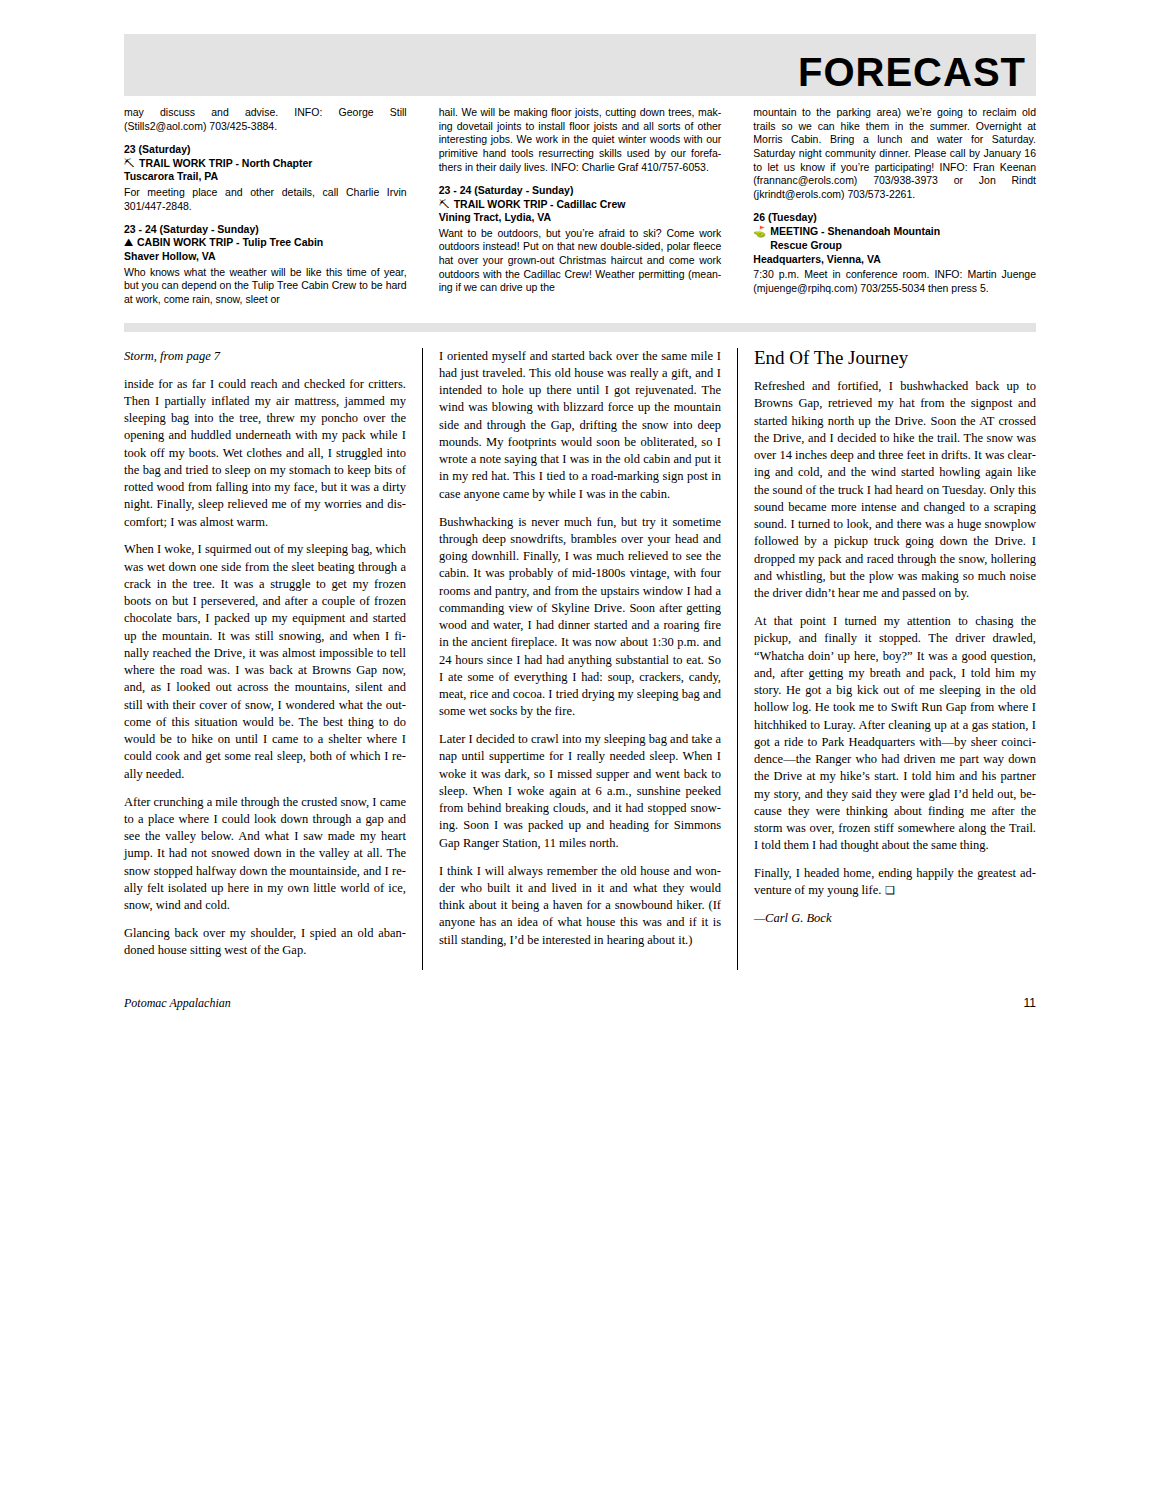FORECAST
may discuss and advise. INFO: George Still (Stills2@aol.com) 703/425-3884.
23 (Saturday)
⛏TRAIL WORK TRIP - North Chapter
Tuscarora Trail, PA
For meeting place and other details, call Charlie Irvin 301/447-2848.
23 - 24 (Saturday - Sunday)
⛰CABIN WORK TRIP - Tulip Tree Cabin
Shaver Hollow, VA
Who knows what the weather will be like this time of year, but you can depend on the Tulip Tree Cabin Crew to be hard at work, come rain, snow, sleet or
hail. We will be making floor joists, cutting down trees, making dovetail joints to install floor joists and all sorts of other interesting jobs. We work in the quiet winter woods with our primitive hand tools resurrecting skills used by our forefathers in their daily lives. INFO: Charlie Graf 410/757-6053.
23 - 24 (Saturday - Sunday)
⛏TRAIL WORK TRIP - Cadillac Crew
Vining Tract, Lydia, VA
Want to be outdoors, but you’re afraid to ski? Come work outdoors instead! Put on that new double-sided, polar fleece hat over your grown-out Christmas haircut and come work outdoors with the Cadillac Crew! Weather permitting (meaning if we can drive up the
mountain to the parking area) we’re going to reclaim old trails so we can hike them in the summer. Overnight at Morris Cabin. Bring a lunch and water for Saturday. Saturday night community dinner. Please call by January 16 to let us know if you’re participating! INFO: Fran Keenan (frannanc@erols.com) 703/938-3973 or Jon Rindt (jkrindt@erols.com) 703/573-2261.
26 (Tuesday)
⛳MEETING - Shenandoah Mountain
Rescue Group
Headquarters, Vienna, VA
7:30 p.m. Meet in conference room. INFO: Martin Juenge (mjuenge@rpihq.com) 703/255-5034 then press 5.
Storm, from page 7
inside for as far I could reach and checked for critters. Then I partially inflated my air mattress, jammed my sleeping bag into the tree, threw my poncho over the opening and huddled underneath with my pack while I took off my boots. Wet clothes and all, I struggled into the bag and tried to sleep on my stomach to keep bits of rotted wood from falling into my face, but it was a dirty night. Finally, sleep relieved me of my worries and discomfort; I was almost warm.
When I woke, I squirmed out of my sleeping bag, which was wet down one side from the sleet beating through a crack in the tree. It was a struggle to get my frozen boots on but I persevered, and after a couple of frozen chocolate bars, I packed up my equipment and started up the mountain. It was still snowing, and when I finally reached the Drive, it was almost impossible to tell where the road was. I was back at Browns Gap now, and, as I looked out across the mountains, silent and still with their cover of snow, I wondered what the outcome of this situation would be. The best thing to do would be to hike on until I came to a shelter where I could cook and get some real sleep, both of which I really needed.
After crunching a mile through the crusted snow, I came to a place where I could look down through a gap and see the valley below. And what I saw made my heart jump. It had not snowed down in the valley at all. The snow stopped halfway down the mountainside, and I really felt isolated up here in my own little world of ice, snow, wind and cold.
Glancing back over my shoulder, I spied an old abandoned house sitting west of the Gap.
I oriented myself and started back over the same mile I had just traveled. This old house was really a gift, and I intended to hole up there until I got rejuvenated. The wind was blowing with blizzard force up the mountain side and through the Gap, drifting the snow into deep mounds. My footprints would soon be obliterated, so I wrote a note saying that I was in the old cabin and put it in my red hat. This I tied to a road-marking sign post in case anyone came by while I was in the cabin.
Bushwhacking is never much fun, but try it sometime through deep snowdrifts, brambles over your head and going downhill. Finally, I was much relieved to see the cabin. It was probably of mid-1800s vintage, with four rooms and pantry, and from the upstairs window I had a commanding view of Skyline Drive. Soon after getting wood and water, I had dinner started and a roaring fire in the ancient fireplace. It was now about 1:30 p.m. and 24 hours since I had had anything substantial to eat. So I ate some of everything I had: soup, crackers, candy, meat, rice and cocoa. I tried drying my sleeping bag and some wet socks by the fire.
Later I decided to crawl into my sleeping bag and take a nap until suppertime for I really needed sleep. When I woke it was dark, so I missed supper and went back to sleep. When I woke again at 6 a.m., sunshine peeked from behind breaking clouds, and it had stopped snowing. Soon I was packed up and heading for Simmons Gap Ranger Station, 11 miles north.
I think I will always remember the old house and wonder who built it and lived in it and what they would think about it being a haven for a snowbound hiker. (If anyone has an idea of what house this was and if it is still standing, I’d be interested in hearing about it.)
End Of The Journey
Refreshed and fortified, I bushwhacked back up to Browns Gap, retrieved my hat from the signpost and started hiking north up the Drive. Soon the AT crossed the Drive, and I decided to hike the trail. The snow was over 14 inches deep and three feet in drifts. It was clearing and cold, and the wind started howling again like the sound of the truck I had heard on Tuesday. Only this sound became more intense and changed to a scraping sound. I turned to look, and there was a huge snowplow followed by a pickup truck going down the Drive. I dropped my pack and raced through the snow, hollering and whistling, but the plow was making so much noise the driver didn’t hear me and passed on by.
At that point I turned my attention to chasing the pickup, and finally it stopped. The driver drawled, “Whatcha doin’ up here, boy?” It was a good question, and, after getting my breath and pack, I told him my story. He got a big kick out of me sleeping in the old hollow log. He took me to Swift Run Gap from where I hitchhiked to Luray. After cleaning up at a gas station, I got a ride to Park Headquarters with—by sheer coincidence—the Ranger who had driven me part way down the Drive at my hike’s start. I told him and his partner my story, and they said they were glad I’d held out, because they were thinking about finding me after the storm was over, frozen stiff somewhere along the Trail. I told them I had thought about the same thing.
Finally, I headed home, ending happily the greatest adventure of my young life. ❑
—Carl G. Bock
Potomac Appalachian
11